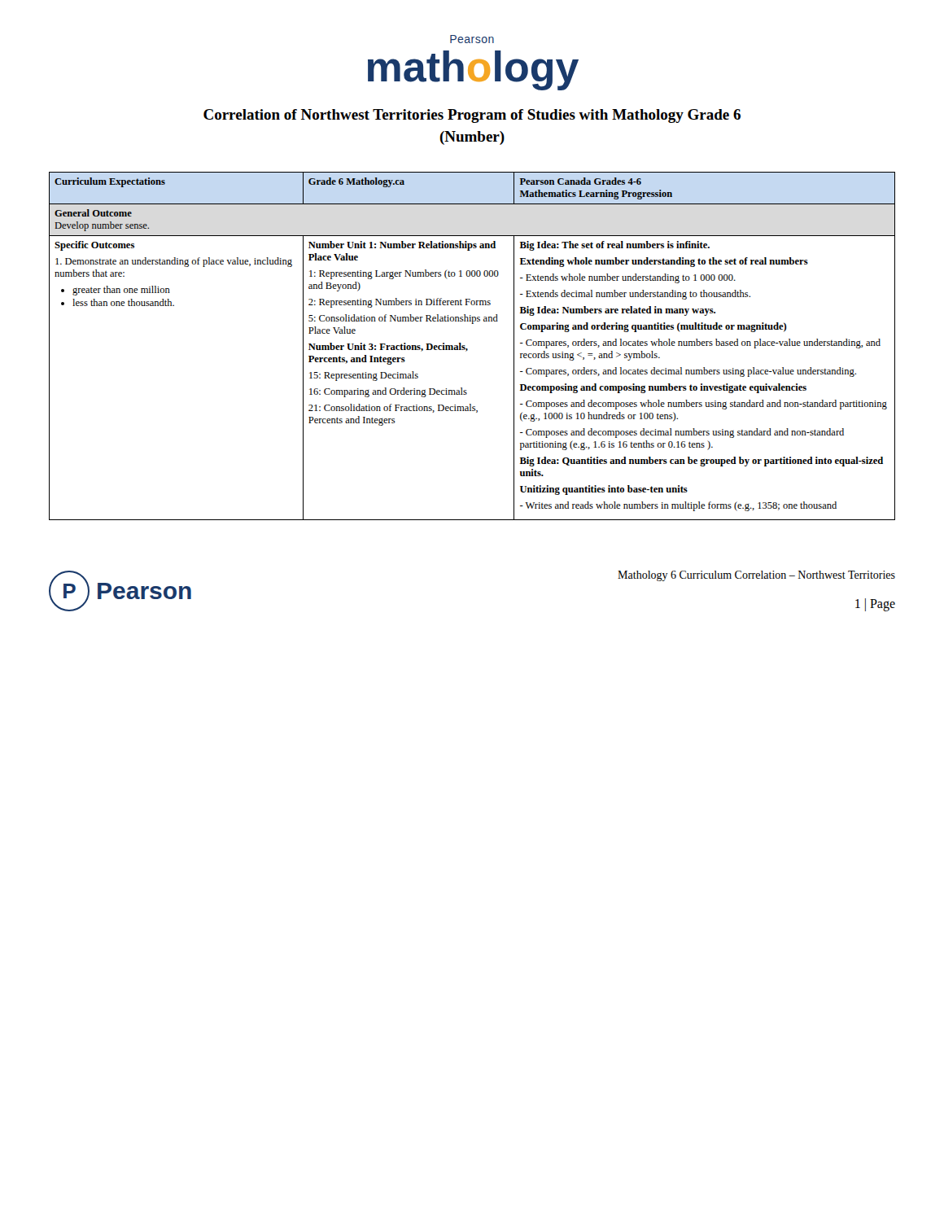Pearson
mathology
Correlation of Northwest Territories Program of Studies with Mathology Grade 6
(Number)
| Curriculum Expectations | Grade 6 Mathology.ca | Pearson Canada Grades 4-6 Mathematics Learning Progression |
| --- | --- | --- |
| General Outcome Develop number sense. |
| Specific Outcomes 1. Demonstrate an understanding of place value, including numbers that are: greater than one million less than one thousandth. | Number Unit 1: Number Relationships and Place Value 1: Representing Larger Numbers (to 1 000 000 and Beyond) 2: Representing Numbers in Different Forms 5: Consolidation of Number Relationships and Place Value Number Unit 3: Fractions, Decimals, Percents, and Integers 15: Representing Decimals 16: Comparing and Ordering Decimals 21: Consolidation of Fractions, Decimals, Percents and Integers | Big Idea: The set of real numbers is infinite. Extending whole number understanding to the set of real numbers - Extends whole number understanding to 1 000 000. - Extends decimal number understanding to thousandths. Big Idea: Numbers are related in many ways. Comparing and ordering quantities (multitude or magnitude) - Compares, orders, and locates whole numbers based on place-value understanding, and records using <, =, and > symbols. - Compares, orders, and locates decimal numbers using place-value understanding. Decomposing and composing numbers to investigate equivalencies - Composes and decomposes whole numbers using standard and non-standard partitioning (e.g., 1000 is 10 hundreds or 100 tens). - Composes and decomposes decimal numbers using standard and non-standard partitioning (e.g., 1.6 is 16 tenths or 0.16 tens ). Big Idea: Quantities and numbers can be grouped by or partitioned into equal-sized units. Unitizing quantities into base-ten units - Writes and reads whole numbers in multiple forms (e.g., 1358; one thousand |
P
Pearson
Mathology 6 Curriculum Correlation – Northwest Territories
1 | Page